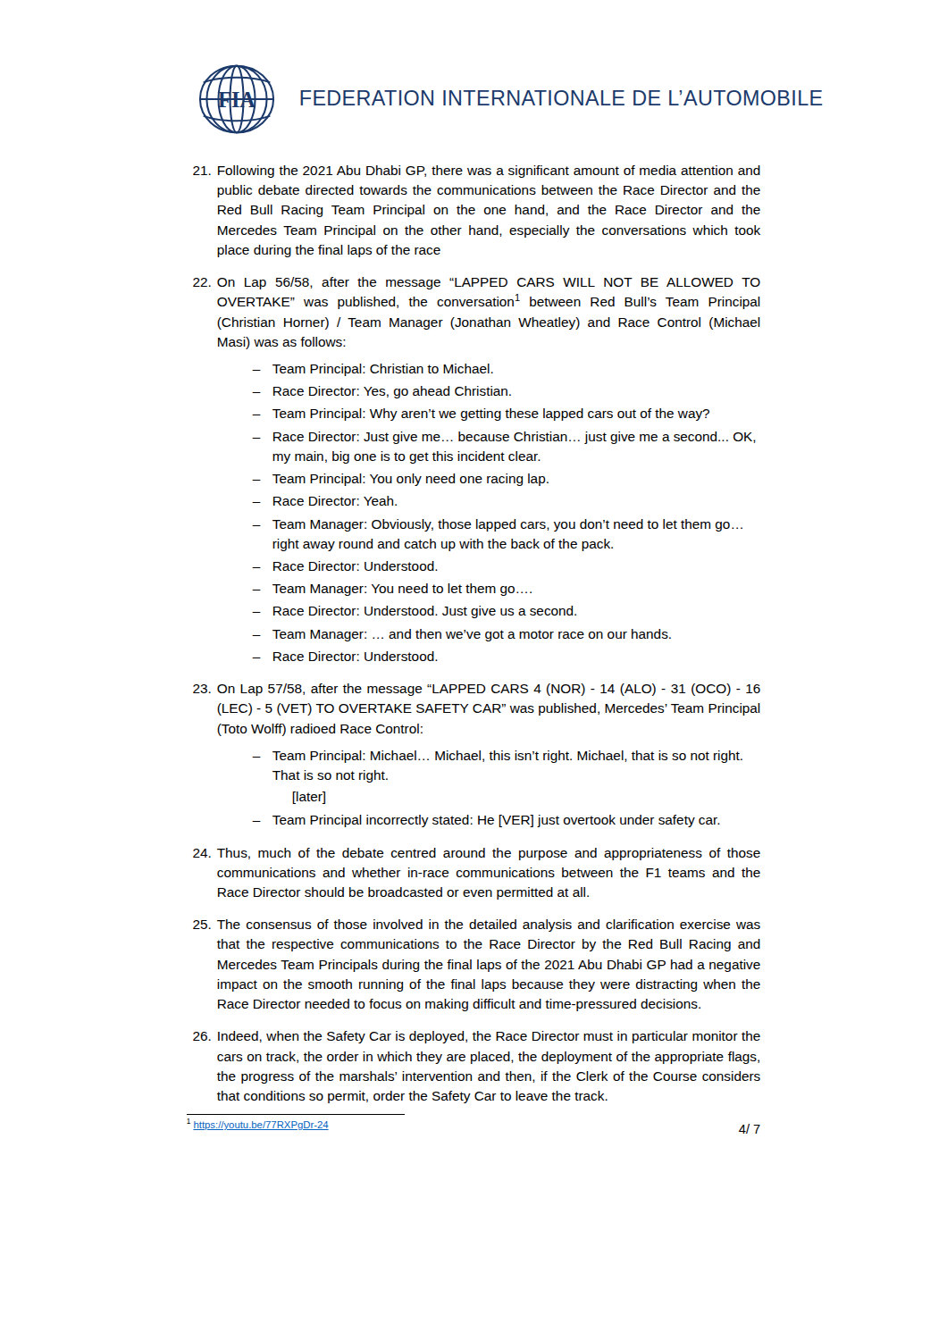FIA
FEDERATION INTERNATIONALE DE L’AUTOMOBILE
Following the 2021 Abu Dhabi GP, there was a significant amount of media attention and public debate directed towards the communications between the Race Director and the Red Bull Racing Team Principal on the one hand, and the Race Director and the Mercedes Team Principal on the other hand, especially the conversations which took place during the final laps of the race
On Lap 56/58, after the message “LAPPED CARS WILL NOT BE ALLOWED TO OVERTAKE” was published, the conversation1 between Red Bull’s Team Principal (Christian Horner) / Team Manager (Jonathan Wheatley) and Race Control (Michael Masi) was as follows:
Team Principal: Christian to Michael.
Race Director: Yes, go ahead Christian.
Team Principal: Why aren’t we getting these lapped cars out of the way?
Race Director: Just give me… because Christian… just give me a second... OK, my main, big one is to get this incident clear.
Team Principal: You only need one racing lap.
Race Director: Yeah.
Team Manager: Obviously, those lapped cars, you don’t need to let them go… right away round and catch up with the back of the pack.
Race Director: Understood.
Team Manager: You need to let them go….
Race Director: Understood. Just give us a second.
Team Manager: … and then we’ve got a motor race on our hands.
Race Director: Understood.
On Lap 57/58, after the message “LAPPED CARS 4 (NOR) - 14 (ALO) - 31 (OCO) - 16 (LEC) - 5 (VET) TO OVERTAKE SAFETY CAR” was published, Mercedes’ Team Principal (Toto Wolff) radioed Race Control:
Team Principal: Michael… Michael, this isn’t right. Michael, that is so not right. That is so not right.
[later]
Team Principal incorrectly stated: He [VER] just overtook under safety car.
Thus, much of the debate centred around the purpose and appropriateness of those communications and whether in-race communications between the F1 teams and the Race Director should be broadcasted or even permitted at all.
The consensus of those involved in the detailed analysis and clarification exercise was that the respective communications to the Race Director by the Red Bull Racing and Mercedes Team Principals during the final laps of the 2021 Abu Dhabi GP had a negative impact on the smooth running of the final laps because they were distracting when the Race Director needed to focus on making difficult and time-pressured decisions.
Indeed, when the Safety Car is deployed, the Race Director must in particular monitor the cars on track, the order in which they are placed, the deployment of the appropriate flags, the progress of the marshals’ intervention and then, if the Clerk of the Course considers that conditions so permit, order the Safety Car to leave the track.
1 https://youtu.be/77RXPgDr-24
4/ 7